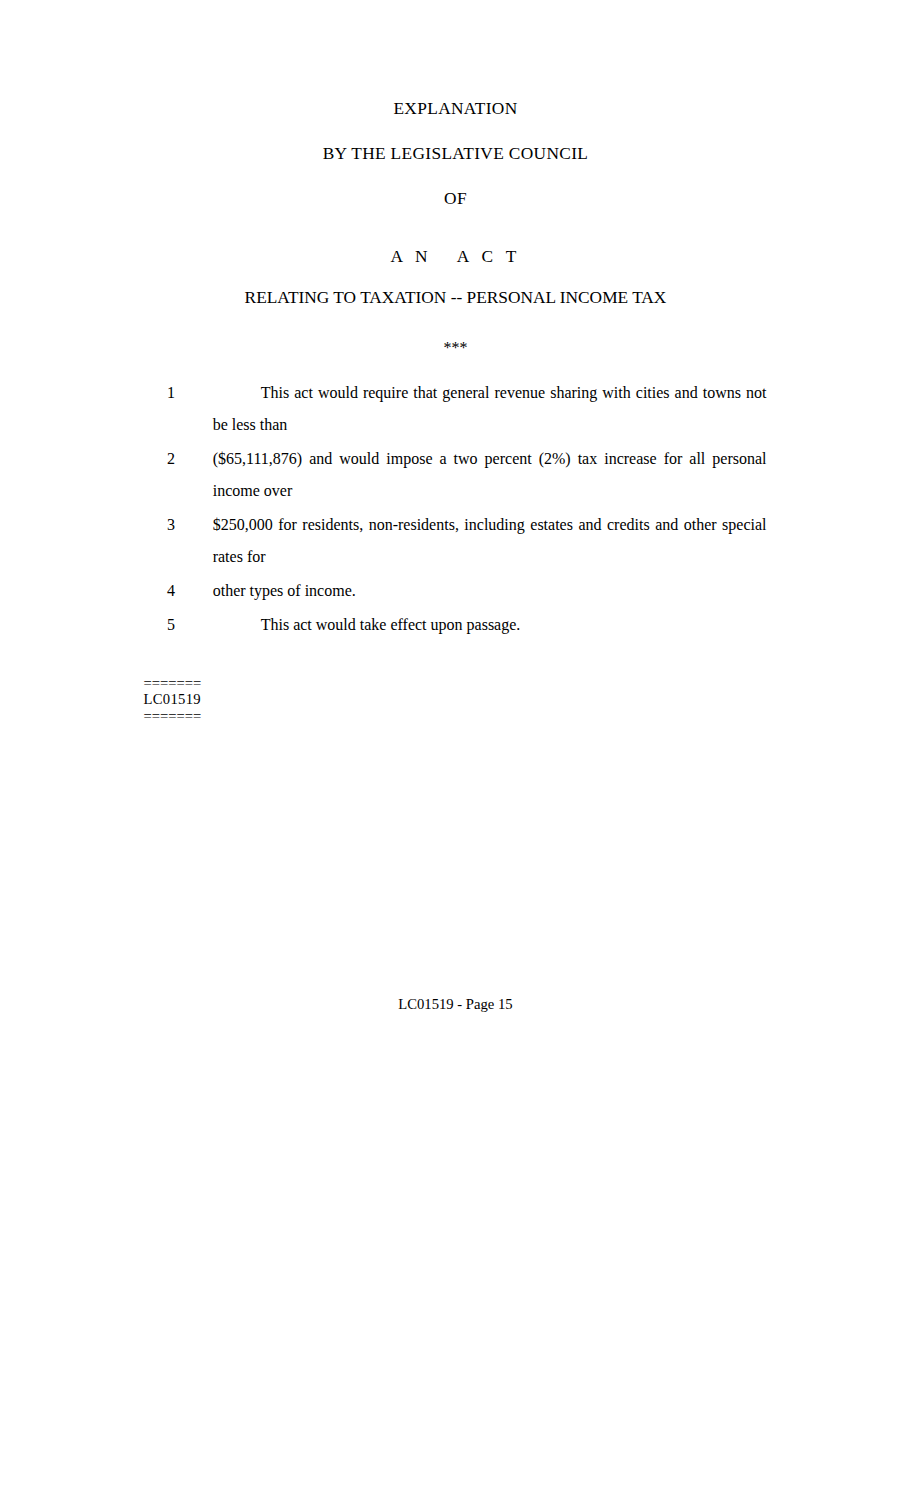EXPLANATION
BY THE LEGISLATIVE COUNCIL
OF
A N A C T
RELATING TO TAXATION -- PERSONAL INCOME TAX
***
| 1 | This act would require that general revenue sharing with cities and towns not be less than |
| 2 | ($65,111,876) and would impose a two percent (2%) tax increase for all personal income over |
| 3 | $250,000 for residents, non-residents, including estates and credits and other special rates for |
| 4 | other types of income. |
| 5 | This act would take effect upon passage. |
=======
LC01519
=======
LC01519 - Page 15